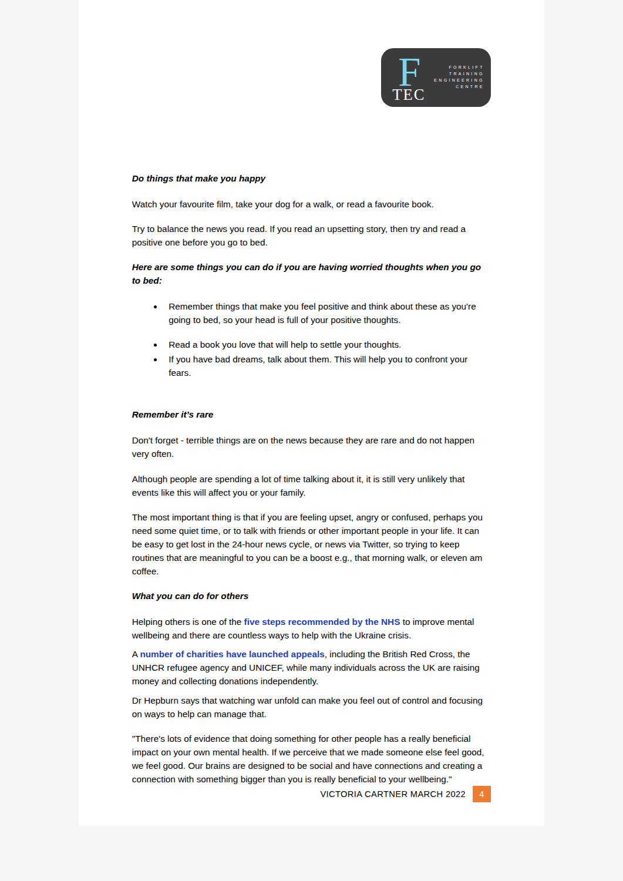F TEC Forklift
Training
Engineering
Centre
Do things that make you happy
Watch your favourite film, take your dog for a walk, or read a favourite book.
Try to balance the news you read. If you read an upsetting story, then try and read a positive one before you go to bed.
Here are some things you can do if you are having worried thoughts when you go to bed:
Remember things that make you feel positive and think about these as you're going to bed, so your head is full of your positive thoughts.
Read a book you love that will help to settle your thoughts.
If you have bad dreams, talk about them. This will help you to confront your fears.
Remember it’s rare
Don't forget - terrible things are on the news because they are rare and do not happen very often.
Although people are spending a lot of time talking about it, it is still very unlikely that events like this will affect you or your family.
The most important thing is that if you are feeling upset, angry or confused, perhaps you need some quiet time, or to talk with friends or other important people in your life. It can be easy to get lost in the 24-hour news cycle, or news via Twitter, so trying to keep routines that are meaningful to you can be a boost e.g., that morning walk, or eleven am coffee.
What you can do for others
Helping others is one of the five steps recommended by the NHS to improve mental wellbeing and there are countless ways to help with the Ukraine crisis.
A number of charities have launched appeals, including the British Red Cross, the UNHCR refugee agency and UNICEF, while many individuals across the UK are raising money and collecting donations independently.
Dr Hepburn says that watching war unfold can make you feel out of control and focusing on ways to help can manage that.
"There's lots of evidence that doing something for other people has a really beneficial impact on your own mental health. If we perceive that we made someone else feel good, we feel good. Our brains are designed to be social and have connections and creating a connection with something bigger than you is really beneficial to your wellbeing."
VICTORIA CARTNER MARCH 2022
4